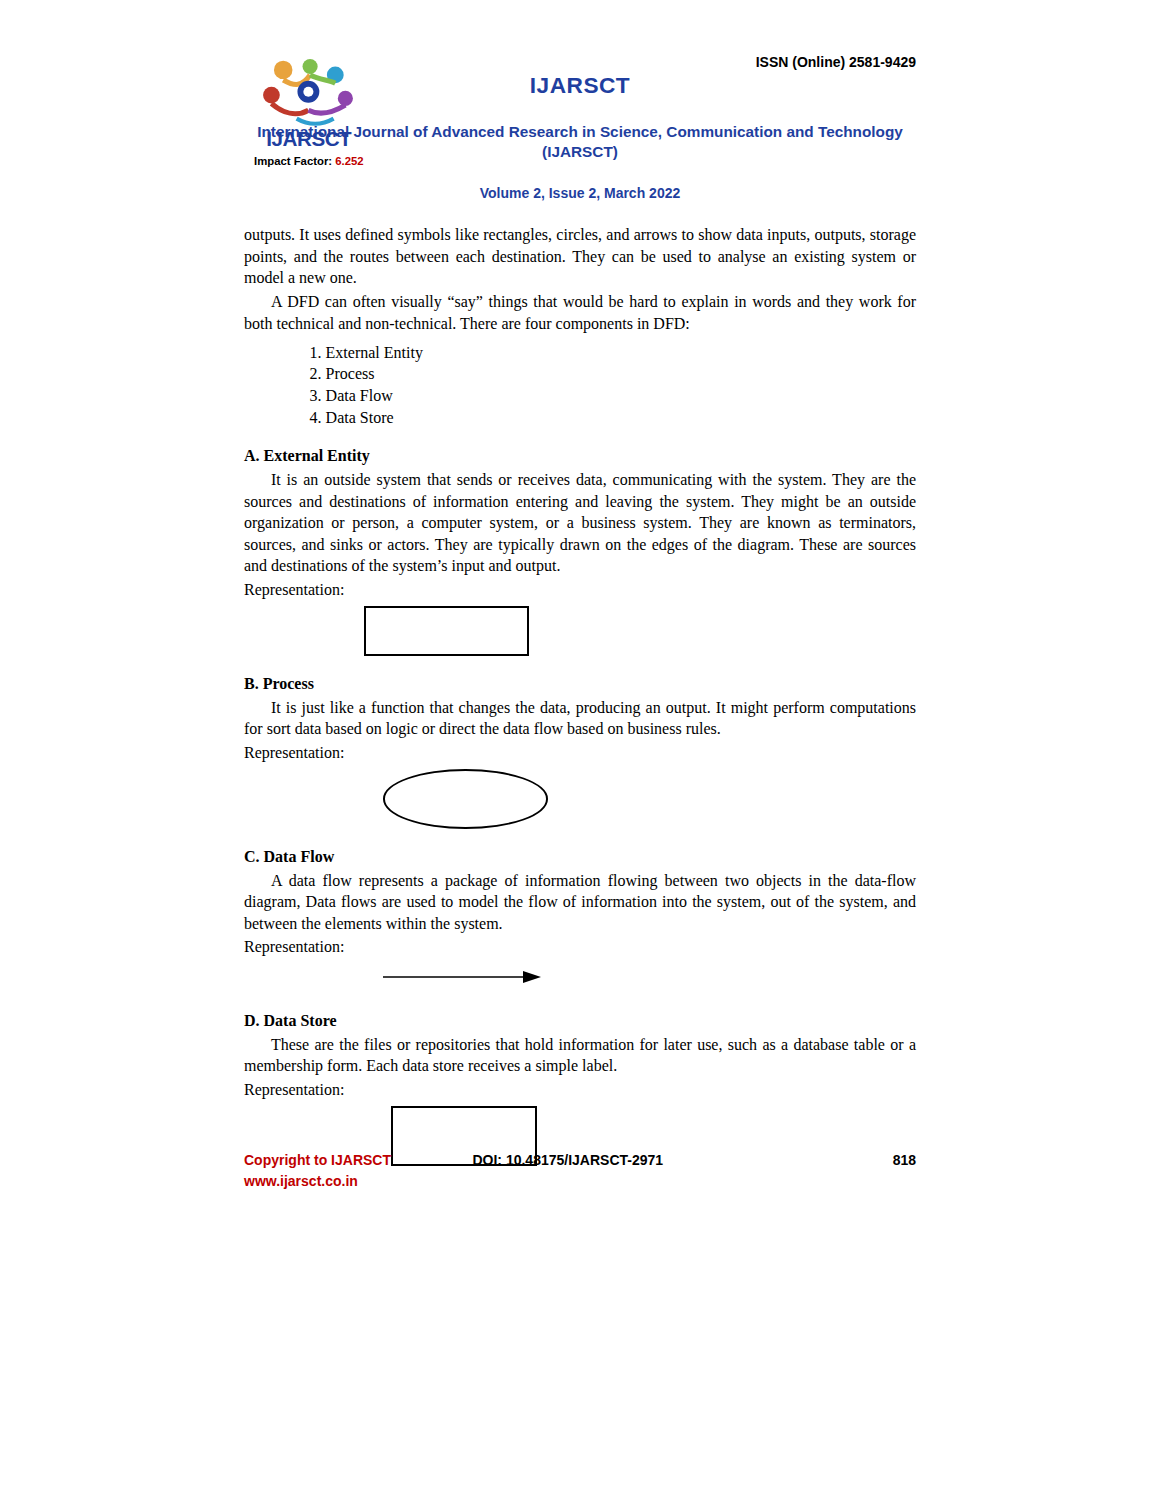IJARSCT
Impact Factor: 6.252
ISSN (Online) 2581-9429
IJARSCT
International Journal of Advanced Research in Science, Communication and Technology (IJARSCT)
Volume 2, Issue 2, March 2022
outputs. It uses defined symbols like rectangles, circles, and arrows to show data inputs, outputs, storage points, and the routes between each destination. They can be used to analyse an existing system or model a new one.
A DFD can often visually “say” things that would be hard to explain in words and they work for both technical and non-technical. There are four components in DFD:
External Entity
Process
Data Flow
Data Store
A. External Entity
It is an outside system that sends or receives data, communicating with the system. They are the sources and destinations of information entering and leaving the system. They might be an outside organization or person, a computer system, or a business system. They are known as terminators, sources, and sinks or actors. They are typically drawn on the edges of the diagram. These are sources and destinations of the system’s input and output.
Representation:
B. Process
It is just like a function that changes the data, producing an output. It might perform computations for sort data based on logic or direct the data flow based on business rules.
Representation:
C. Data Flow
A data flow represents a package of information flowing between two objects in the data-flow diagram, Data flows are used to model the flow of information into the system, out of the system, and between the elements within the system.
Representation:
D. Data Store
These are the files or repositories that hold information for later use, such as a database table or a membership form. Each data store receives a simple label.
Representation:
| Copyright to IJARSCT www.ijarsct.co.in | DOI: 10.48175/IJARSCT-2971 | 818 |